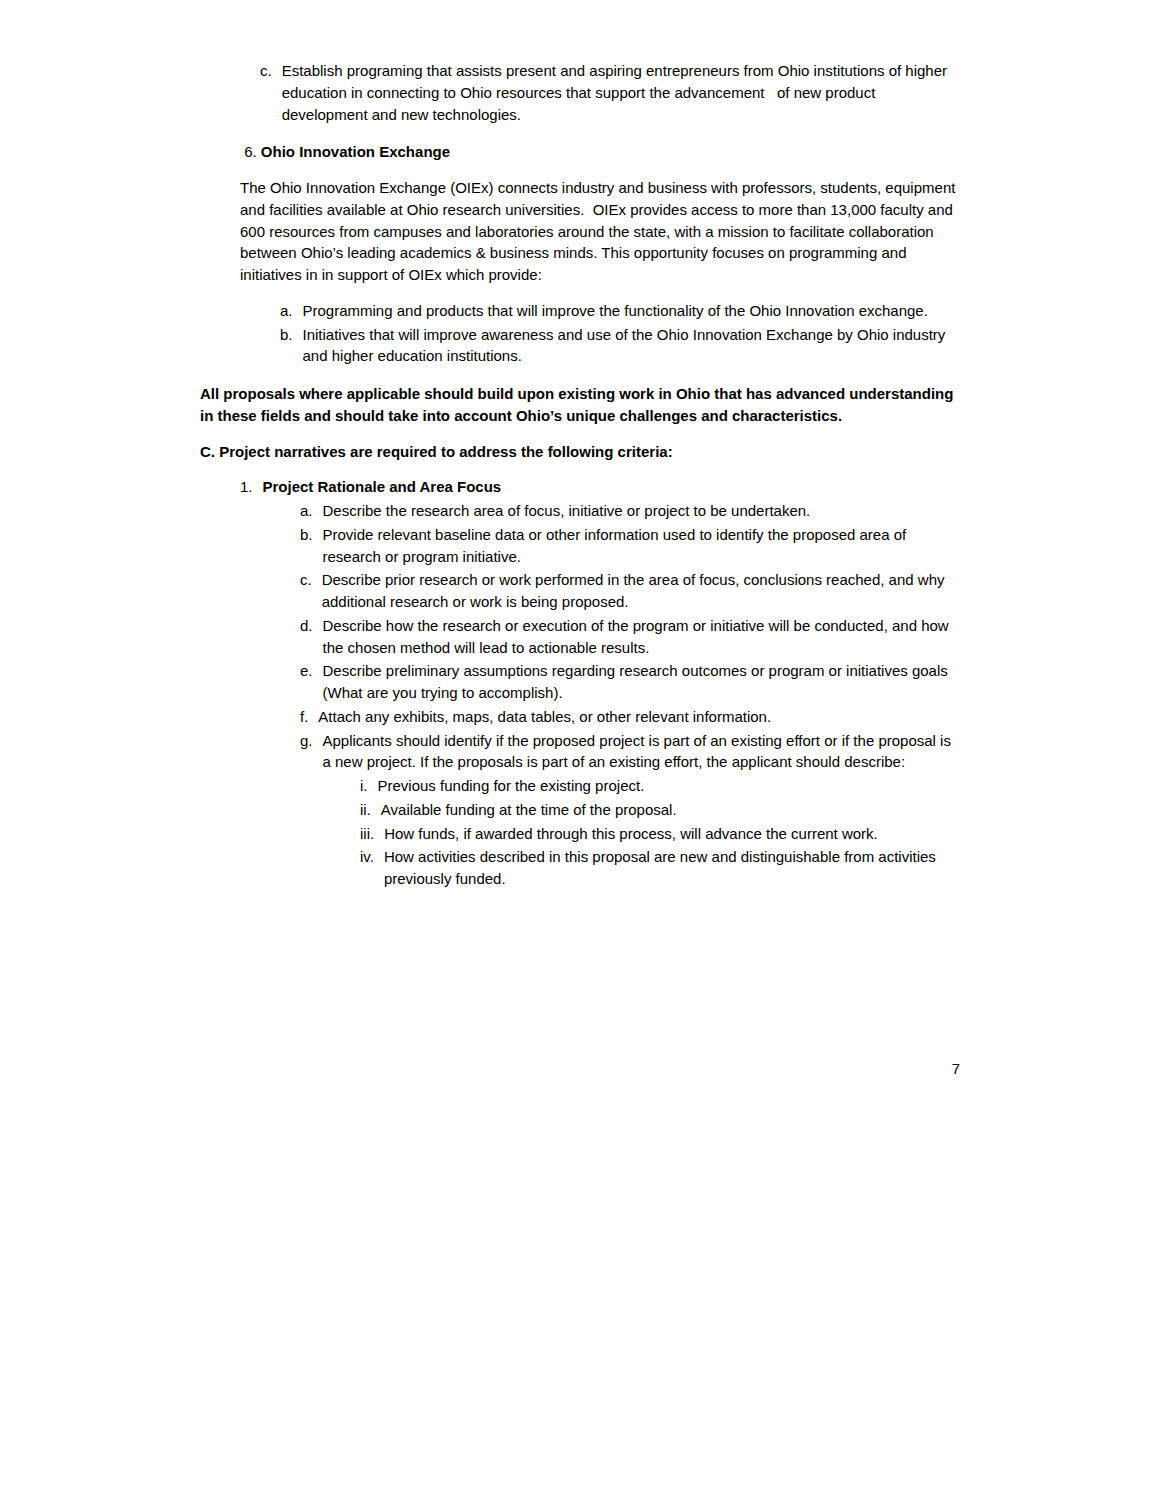c. Establish programing that assists present and aspiring entrepreneurs from Ohio institutions of higher education in connecting to Ohio resources that support the advancement of new product development and new technologies.
6. Ohio Innovation Exchange
The Ohio Innovation Exchange (OIEx) connects industry and business with professors, students, equipment and facilities available at Ohio research universities. OIEx provides access to more than 13,000 faculty and 600 resources from campuses and laboratories around the state, with a mission to facilitate collaboration between Ohio’s leading academics & business minds. This opportunity focuses on programming and initiatives in in support of OIEx which provide:
a. Programming and products that will improve the functionality of the Ohio Innovation exchange.
b. Initiatives that will improve awareness and use of the Ohio Innovation Exchange by Ohio industry and higher education institutions.
All proposals where applicable should build upon existing work in Ohio that has advanced understanding in these fields and should take into account Ohio’s unique challenges and characteristics.
C. Project narratives are required to address the following criteria:
1. Project Rationale and Area Focus
a. Describe the research area of focus, initiative or project to be undertaken.
b. Provide relevant baseline data or other information used to identify the proposed area of research or program initiative.
c. Describe prior research or work performed in the area of focus, conclusions reached, and why additional research or work is being proposed.
d. Describe how the research or execution of the program or initiative will be conducted, and how the chosen method will lead to actionable results.
e. Describe preliminary assumptions regarding research outcomes or program or initiatives goals (What are you trying to accomplish).
f. Attach any exhibits, maps, data tables, or other relevant information.
g. Applicants should identify if the proposed project is part of an existing effort or if the proposal is a new project. If the proposals is part of an existing effort, the applicant should describe:
i. Previous funding for the existing project.
ii. Available funding at the time of the proposal.
iii. How funds, if awarded through this process, will advance the current work.
iv. How activities described in this proposal are new and distinguishable from activities previously funded.
7